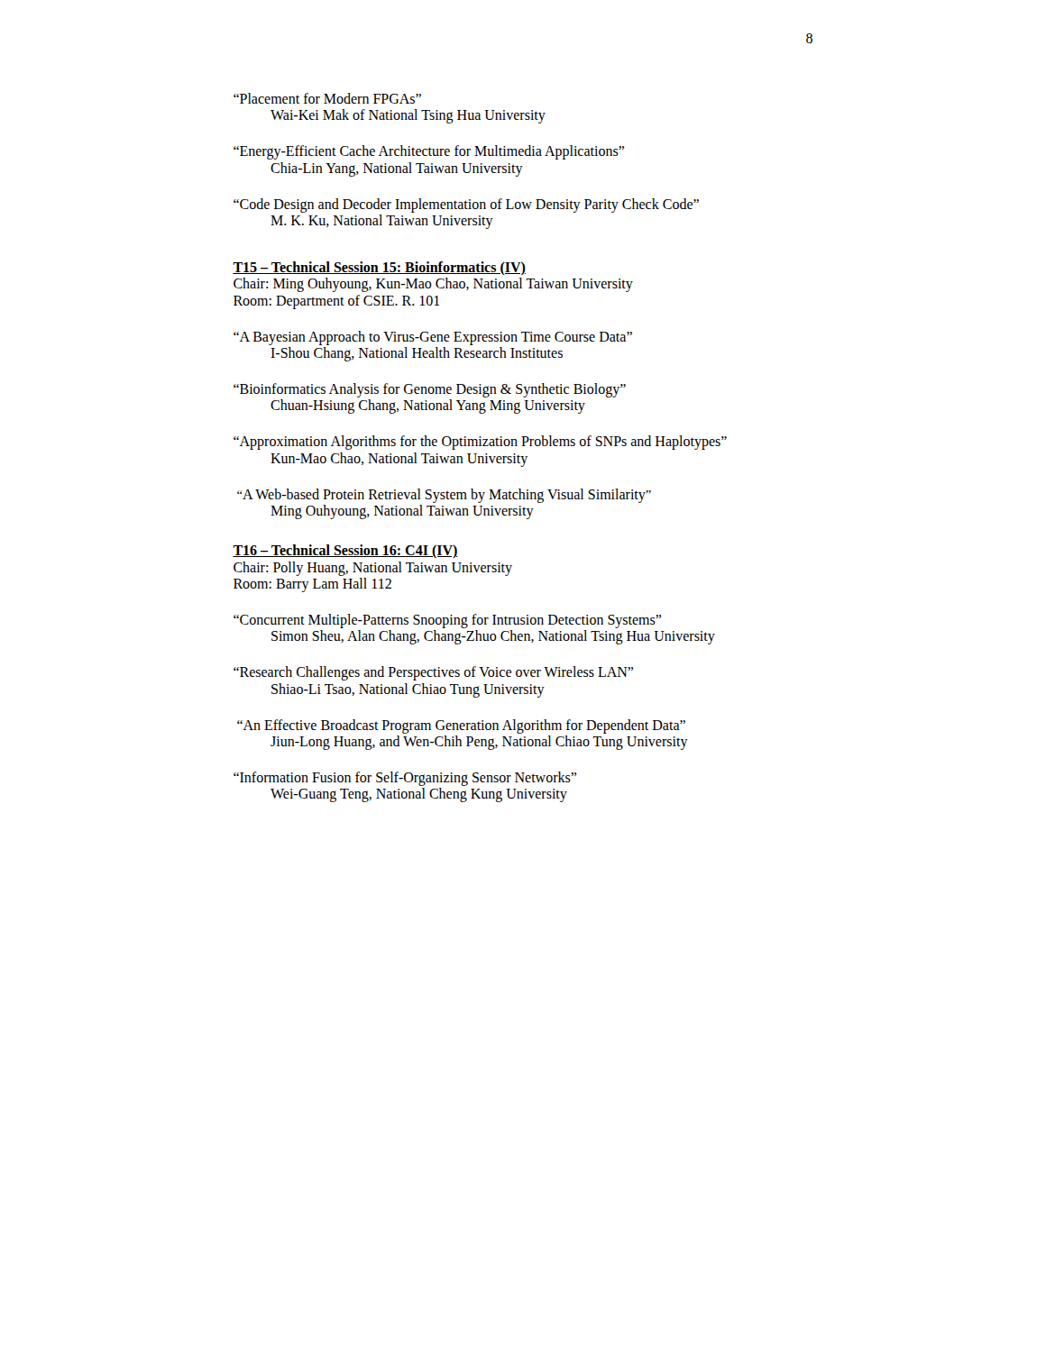8
“Placement for Modern FPGAs”
Wai-Kei Mak of National Tsing Hua University
“Energy-Efficient Cache Architecture for Multimedia Applications”
Chia-Lin Yang, National Taiwan University
“Code Design and Decoder Implementation of Low Density Parity Check Code”
M. K. Ku, National Taiwan University
T15 – Technical Session 15: Bioinformatics (IV)
Chair: Ming Ouhyoung, Kun-Mao Chao, National Taiwan University
Room: Department of CSIE. R. 101
“A Bayesian Approach to Virus-Gene Expression Time Course Data”
I-Shou Chang, National Health Research Institutes
“Bioinformatics Analysis for Genome Design & Synthetic Biology”
Chuan-Hsiung Chang, National Yang Ming University
“Approximation Algorithms for the Optimization Problems of SNPs and Haplotypes”
Kun-Mao Chao, National Taiwan University
“A Web-based Protein Retrieval System by Matching Visual Similarity”
Ming Ouhyoung, National Taiwan University
T16 – Technical Session 16: C4I (IV)
Chair: Polly Huang, National Taiwan University
Room: Barry Lam Hall 112
“Concurrent Multiple-Patterns Snooping for Intrusion Detection Systems”
Simon Sheu, Alan Chang, Chang-Zhuo Chen, National Tsing Hua University
“Research Challenges and Perspectives of Voice over Wireless LAN”
Shiao-Li Tsao, National Chiao Tung University
“An Effective Broadcast Program Generation Algorithm for Dependent Data”
Jiun-Long Huang, and Wen-Chih Peng, National Chiao Tung University
“Information Fusion for Self-Organizing Sensor Networks”
Wei-Guang Teng, National Cheng Kung University